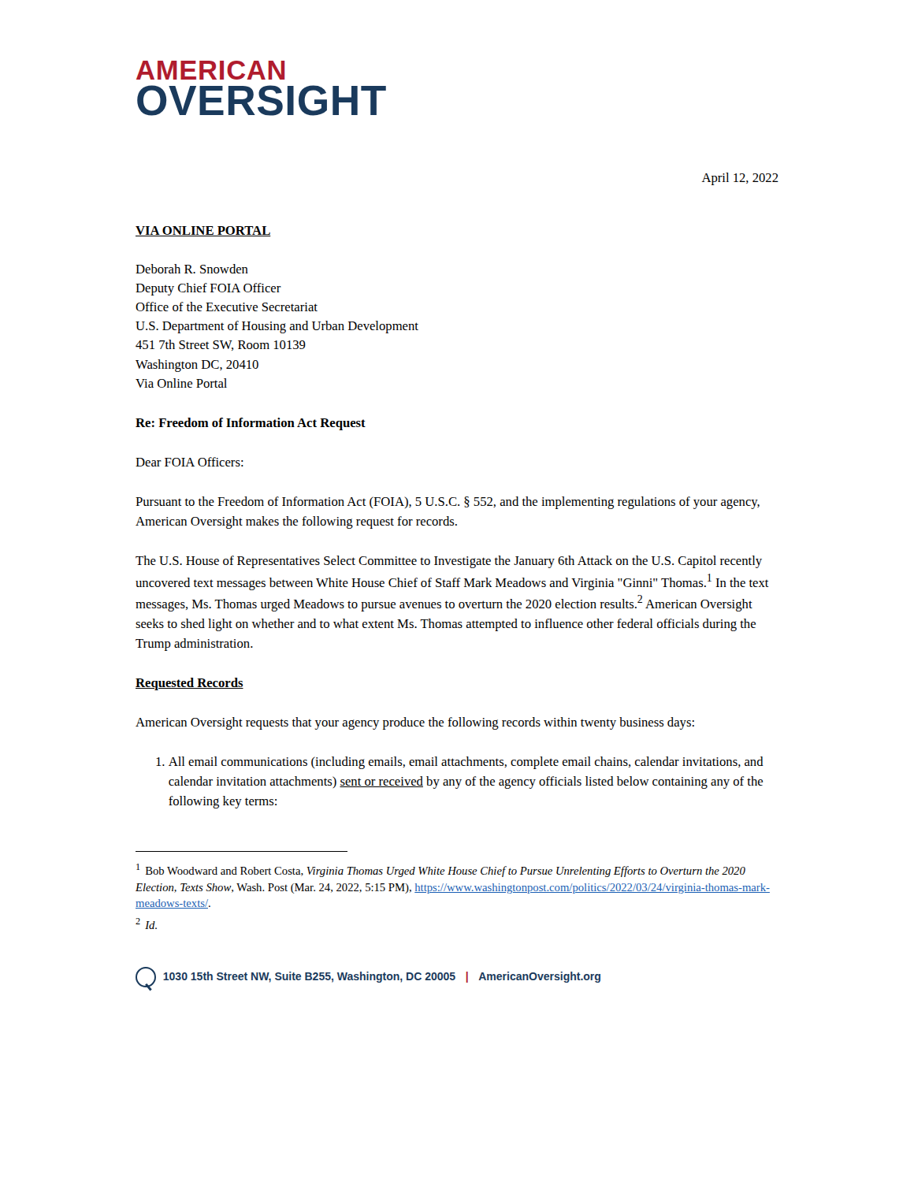AMERICAN
OVERSIGHT
April 12, 2022
VIA ONLINE PORTAL
Deborah R. Snowden
Deputy Chief FOIA Officer
Office of the Executive Secretariat
U.S. Department of Housing and Urban Development
451 7th Street SW, Room 10139
Washington DC, 20410
Via Online Portal
Re: Freedom of Information Act Request
Dear FOIA Officers:
Pursuant to the Freedom of Information Act (FOIA), 5 U.S.C. § 552, and the implementing regulations of your agency, American Oversight makes the following request for records.
The U.S. House of Representatives Select Committee to Investigate the January 6th Attack on the U.S. Capitol recently uncovered text messages between White House Chief of Staff Mark Meadows and Virginia "Ginni" Thomas.1 In the text messages, Ms. Thomas urged Meadows to pursue avenues to overturn the 2020 election results.2 American Oversight seeks to shed light on whether and to what extent Ms. Thomas attempted to influence other federal officials during the Trump administration.
Requested Records
American Oversight requests that your agency produce the following records within twenty business days:
All email communications (including emails, email attachments, complete email chains, calendar invitations, and calendar invitation attachments) sent or received by any of the agency officials listed below containing any of the following key terms:
1 Bob Woodward and Robert Costa, Virginia Thomas Urged White House Chief to Pursue Unrelenting Efforts to Overturn the 2020 Election, Texts Show, Wash. Post (Mar. 24, 2022, 5:15 PM), https://www.washingtonpost.com/politics/2022/03/24/virginia-thomas-mark-meadows-texts/.
2 Id.
1030 15th Street NW, Suite B255, Washington, DC 20005 | AmericanOversight.org